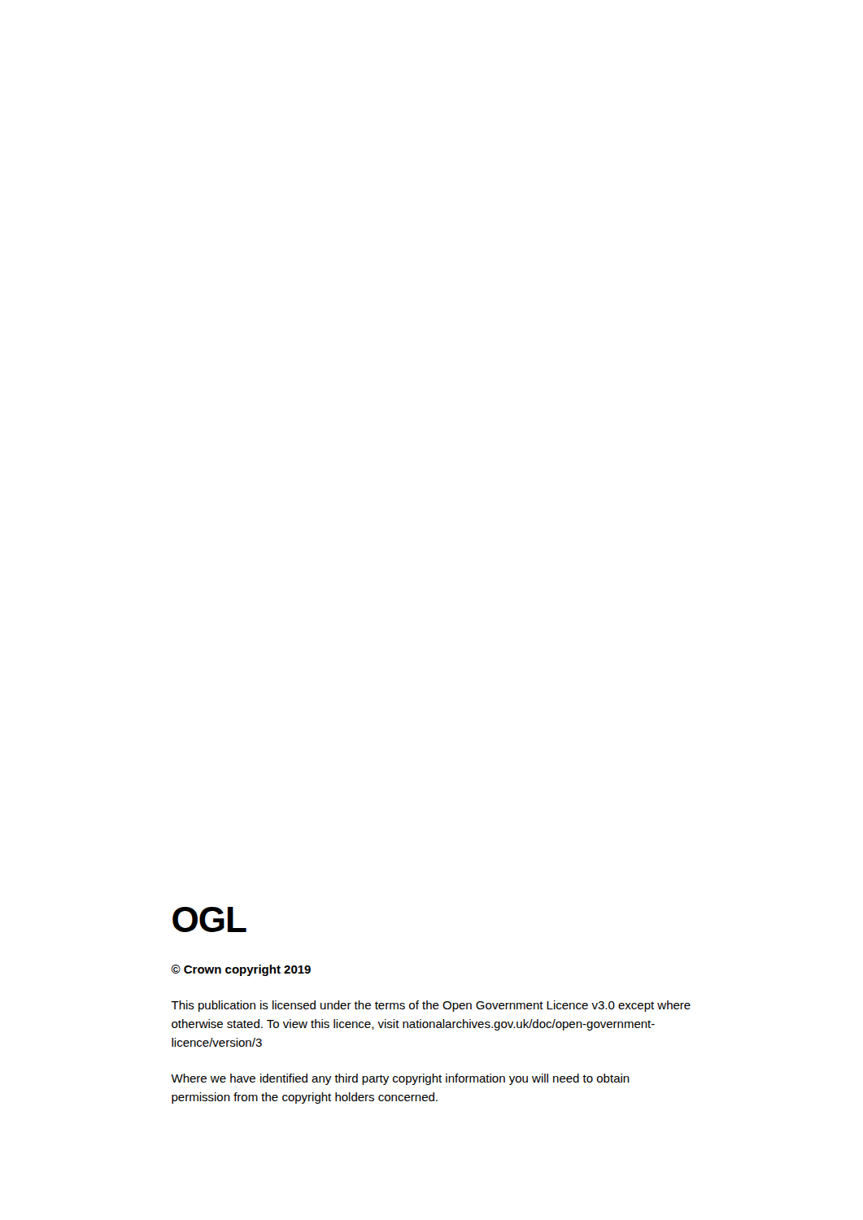OGL
© Crown copyright 2019
This publication is licensed under the terms of the Open Government Licence v3.0 except where otherwise stated. To view this licence, visit nationalarchives.gov.uk/doc/open-government-licence/version/3
Where we have identified any third party copyright information you will need to obtain permission from the copyright holders concerned.